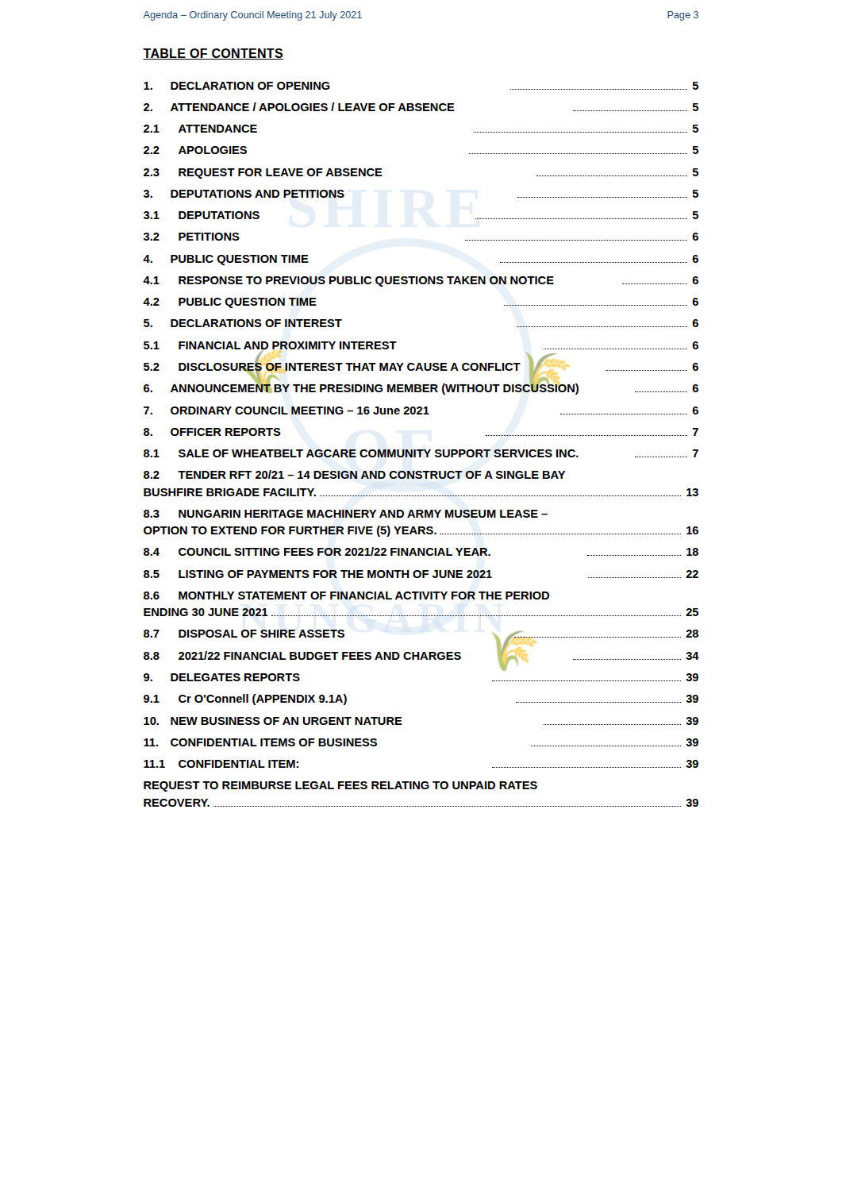Agenda – Ordinary Council Meeting 21 July 2021
Page 3
SHIRE
OF
NUNGARIN
🌾
🌾
🌾
TABLE OF CONTENTS
1. DECLARATION OF OPENING 5
2. ATTENDANCE / APOLOGIES / LEAVE OF ABSENCE 5
2.1 ATTENDANCE 5
2.2 APOLOGIES 5
2.3 REQUEST FOR LEAVE OF ABSENCE 5
3. DEPUTATIONS AND PETITIONS 5
3.1 DEPUTATIONS 5
3.2 PETITIONS 6
4. PUBLIC QUESTION TIME 6
4.1 RESPONSE TO PREVIOUS PUBLIC QUESTIONS TAKEN ON NOTICE 6
4.2 PUBLIC QUESTION TIME 6
5. DECLARATIONS OF INTEREST 6
5.1 FINANCIAL AND PROXIMITY INTEREST 6
5.2 DISCLOSURES OF INTEREST THAT MAY CAUSE A CONFLICT 6
6. ANNOUNCEMENT BY THE PRESIDING MEMBER (WITHOUT DISCUSSION) 6
7. ORDINARY COUNCIL MEETING – 16 June 2021 6
8. OFFICER REPORTS 7
8.1 SALE OF WHEATBELT AGCARE COMMUNITY SUPPORT SERVICES INC. 7
8.2 TENDER RFT 20/21 – 14 DESIGN AND CONSTRUCT OF A SINGLE BAY BUSHFIRE BRIGADE FACILITY. 13
8.3 NUNGARIN HERITAGE MACHINERY AND ARMY MUSEUM LEASE – OPTION TO EXTEND FOR FURTHER FIVE (5) YEARS. 16
8.4 COUNCIL SITTING FEES FOR 2021/22 FINANCIAL YEAR. 18
8.5 LISTING OF PAYMENTS FOR THE MONTH OF JUNE 2021 22
8.6 MONTHLY STATEMENT OF FINANCIAL ACTIVITY FOR THE PERIOD ENDING 30 JUNE 2021 25
8.7 DISPOSAL OF SHIRE ASSETS 28
8.82021/22 FINANCIAL BUDGET FEES AND CHARGES 34
9. DELEGATES REPORTS 39
9.1 Cr O'Connell (APPENDIX 9.1A) 39
10. NEW BUSINESS OF AN URGENT NATURE 39
11. CONFIDENTIAL ITEMS OF BUSINESS 39
11.1 CONFIDENTIAL ITEM: 39
REQUEST TO REIMBURSE LEGAL FEES RELATING TO UNPAID RATES RECOVERY. 39